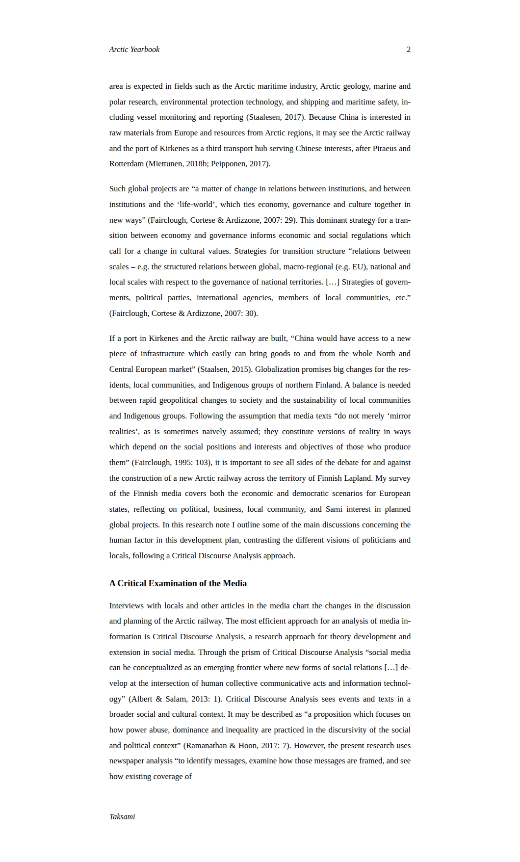Arctic Yearbook 2
area is expected in fields such as the Arctic maritime industry, Arctic geology, marine and polar research, environmental protection technology, and shipping and maritime safety, including vessel monitoring and reporting (Staalesen, 2017). Because China is interested in raw materials from Europe and resources from Arctic regions, it may see the Arctic railway and the port of Kirkenes as a third transport hub serving Chinese interests, after Piraeus and Rotterdam (Miettunen, 2018b; Peipponen, 2017).
Such global projects are “a matter of change in relations between institutions, and between institutions and the ‘life-world’, which ties economy, governance and culture together in new ways” (Fairclough, Cortese & Ardizzone, 2007: 29). This dominant strategy for a transition between economy and governance informs economic and social regulations which call for a change in cultural values. Strategies for transition structure “relations between scales – e.g. the structured relations between global, macro-regional (e.g. EU), national and local scales with respect to the governance of national territories. […] Strategies of governments, political parties, international agencies, members of local communities, etc.” (Fairclough, Cortese & Ardizzone, 2007: 30).
If a port in Kirkenes and the Arctic railway are built, “China would have access to a new piece of infrastructure which easily can bring goods to and from the whole North and Central European market” (Staalsen, 2015). Globalization promises big changes for the residents, local communities, and Indigenous groups of northern Finland. A balance is needed between rapid geopolitical changes to society and the sustainability of local communities and Indigenous groups. Following the assumption that media texts “do not merely ‘mirror realities’, as is sometimes naively assumed; they constitute versions of reality in ways which depend on the social positions and interests and objectives of those who produce them” (Fairclough, 1995: 103), it is important to see all sides of the debate for and against the construction of a new Arctic railway across the territory of Finnish Lapland. My survey of the Finnish media covers both the economic and democratic scenarios for European states, reflecting on political, business, local community, and Sami interest in planned global projects. In this research note I outline some of the main discussions concerning the human factor in this development plan, contrasting the different visions of politicians and locals, following a Critical Discourse Analysis approach.
A Critical Examination of the Media
Interviews with locals and other articles in the media chart the changes in the discussion and planning of the Arctic railway. The most efficient approach for an analysis of media information is Critical Discourse Analysis, a research approach for theory development and extension in social media. Through the prism of Critical Discourse Analysis “social media can be conceptualized as an emerging frontier where new forms of social relations […] develop at the intersection of human collective communicative acts and information technology” (Albert & Salam, 2013: 1). Critical Discourse Analysis sees events and texts in a broader social and cultural context. It may be described as “a proposition which focuses on how power abuse, dominance and inequality are practiced in the discursivity of the social and political context” (Ramanathan & Hoon, 2017: 7). However, the present research uses newspaper analysis “to identify messages, examine how those messages are framed, and see how existing coverage of
Taksami